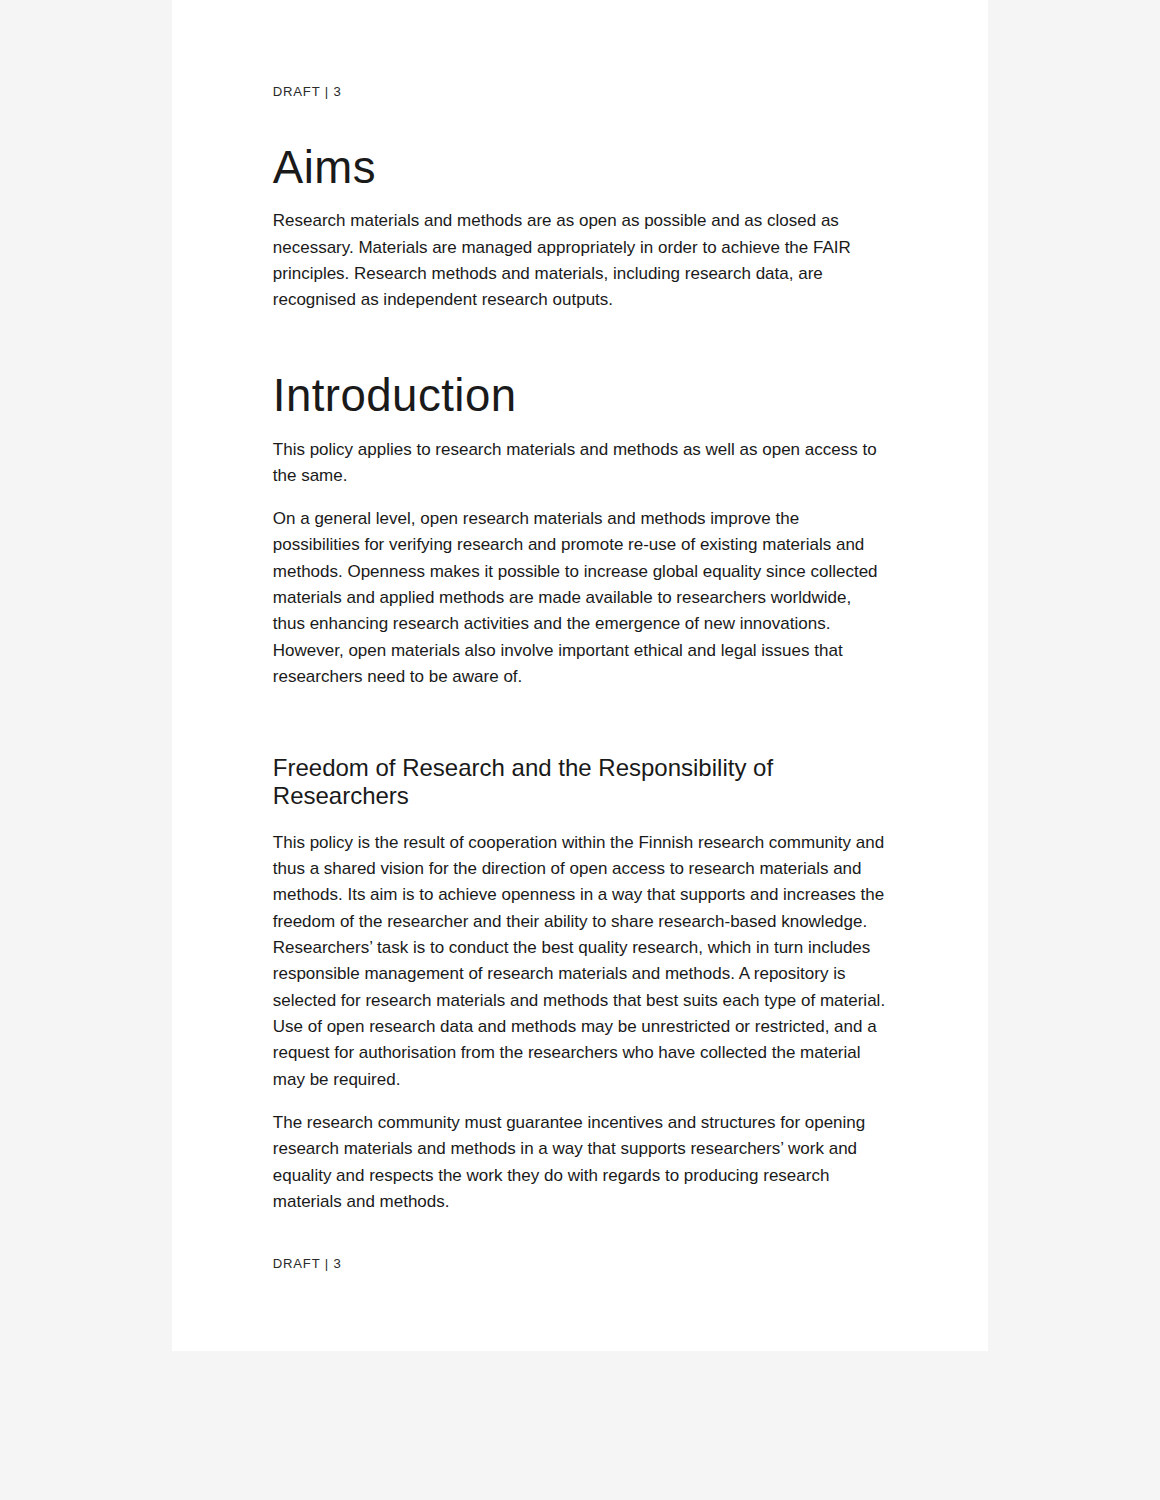Draft | 3
Aims
Research materials and methods are as open as possible and as closed as necessary. Materials are managed appropriately in order to achieve the FAIR principles. Research methods and materials, including research data, are recognised as independent research outputs.
Introduction
This policy applies to research materials and methods as well as open access to the same.
On a general level, open research materials and methods improve the possibilities for verifying research and promote re-use of existing materials and methods. Openness makes it possible to increase global equality since collected materials and applied methods are made available to researchers worldwide, thus enhancing research activities and the emergence of new innovations. However, open materials also involve important ethical and legal issues that researchers need to be aware of.
Freedom of Research and the Responsibility of Researchers
This policy is the result of cooperation within the Finnish research community and thus a shared vision for the direction of open access to research materials and methods. Its aim is to achieve openness in a way that supports and increases the freedom of the researcher and their ability to share research-based knowledge. Researchers’ task is to conduct the best quality research, which in turn includes responsible management of research materials and methods. A repository is selected for research materials and methods that best suits each type of material. Use of open research data and methods may be unrestricted or restricted, and a request for authorisation from the researchers who have collected the material may be required.
The research community must guarantee incentives and structures for opening research materials and methods in a way that supports researchers’ work and equality and respects the work they do with regards to producing research materials and methods.
Draft | 3